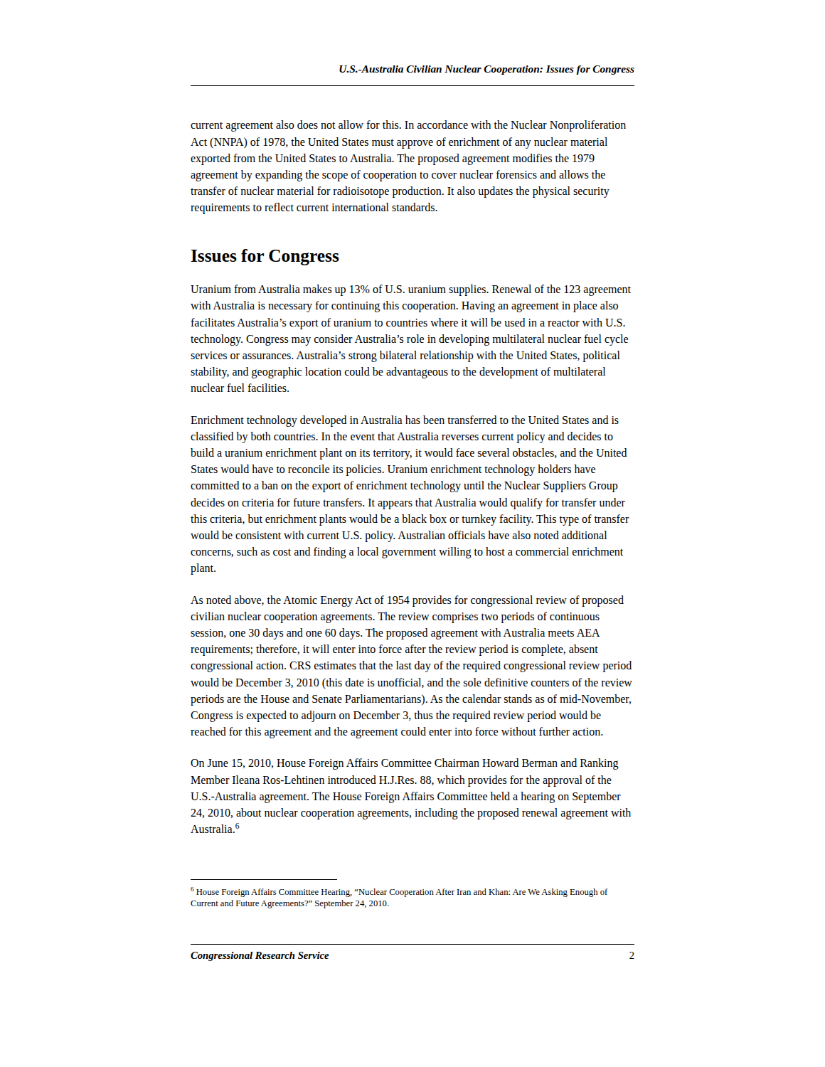U.S.-Australia Civilian Nuclear Cooperation: Issues for Congress
current agreement also does not allow for this. In accordance with the Nuclear Nonproliferation Act (NNPA) of 1978, the United States must approve of enrichment of any nuclear material exported from the United States to Australia. The proposed agreement modifies the 1979 agreement by expanding the scope of cooperation to cover nuclear forensics and allows the transfer of nuclear material for radioisotope production. It also updates the physical security requirements to reflect current international standards.
Issues for Congress
Uranium from Australia makes up 13% of U.S. uranium supplies. Renewal of the 123 agreement with Australia is necessary for continuing this cooperation. Having an agreement in place also facilitates Australia’s export of uranium to countries where it will be used in a reactor with U.S. technology. Congress may consider Australia’s role in developing multilateral nuclear fuel cycle services or assurances. Australia’s strong bilateral relationship with the United States, political stability, and geographic location could be advantageous to the development of multilateral nuclear fuel facilities.
Enrichment technology developed in Australia has been transferred to the United States and is classified by both countries. In the event that Australia reverses current policy and decides to build a uranium enrichment plant on its territory, it would face several obstacles, and the United States would have to reconcile its policies. Uranium enrichment technology holders have committed to a ban on the export of enrichment technology until the Nuclear Suppliers Group decides on criteria for future transfers. It appears that Australia would qualify for transfer under this criteria, but enrichment plants would be a black box or turnkey facility. This type of transfer would be consistent with current U.S. policy. Australian officials have also noted additional concerns, such as cost and finding a local government willing to host a commercial enrichment plant.
As noted above, the Atomic Energy Act of 1954 provides for congressional review of proposed civilian nuclear cooperation agreements. The review comprises two periods of continuous session, one 30 days and one 60 days. The proposed agreement with Australia meets AEA requirements; therefore, it will enter into force after the review period is complete, absent congressional action. CRS estimates that the last day of the required congressional review period would be December 3, 2010 (this date is unofficial, and the sole definitive counters of the review periods are the House and Senate Parliamentarians). As the calendar stands as of mid-November, Congress is expected to adjourn on December 3, thus the required review period would be reached for this agreement and the agreement could enter into force without further action.
On June 15, 2010, House Foreign Affairs Committee Chairman Howard Berman and Ranking Member Ileana Ros-Lehtinen introduced H.J.Res. 88, which provides for the approval of the U.S.-Australia agreement. The House Foreign Affairs Committee held a hearing on September 24, 2010, about nuclear cooperation agreements, including the proposed renewal agreement with Australia.6
6 House Foreign Affairs Committee Hearing, “Nuclear Cooperation After Iran and Khan: Are We Asking Enough of Current and Future Agreements?” September 24, 2010.
Congressional Research Service 2